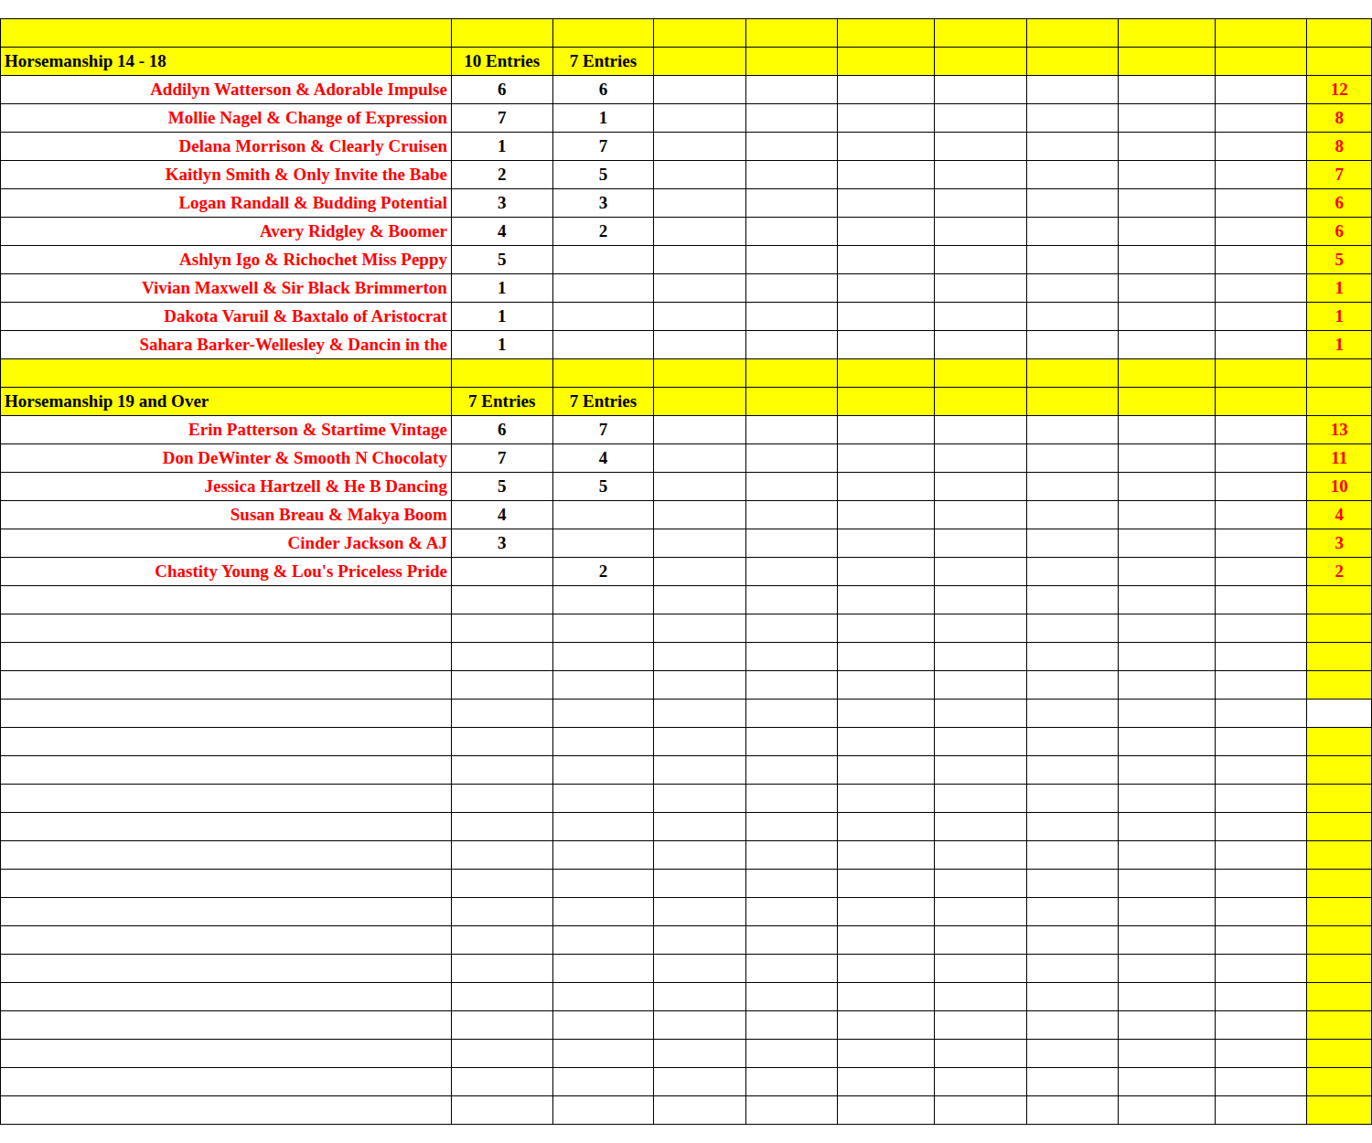| Horsemanship 14 - 18 | 10 Entries | 7 Entries | | | | | | | | |
| Addilyn Watterson & Adorable Impulse | 6 | 6 | | | | | | | | 12 |
| Mollie Nagel & Change of Expression | 7 | 1 | | | | | | | | 8 |
| Delana Morrison & Clearly Cruisen | 1 | 7 | | | | | | | | 8 |
| Kaitlyn Smith & Only Invite the Babe | 2 | 5 | | | | | | | | 7 |
| Logan Randall & Budding Potential | 3 | 3 | | | | | | | | 6 |
| Avery Ridgley & Boomer | 4 | 2 | | | | | | | | 6 |
| Ashlyn Igo & Richochet Miss Peppy | 5 | | | | | | | | | 5 |
| Vivian Maxwell & Sir Black Brimmerton | 1 | | | | | | | | | 1 |
| Dakota Varuil & Baxtalo of Aristocrat | 1 | | | | | | | | | 1 |
| Sahara Barker-Wellesley & Dancin in the | 1 | | | | | | | | | 1 |
| Horsemanship 19 and Over | 7 Entries | 7 Entries | | | | | | | | |
| Erin Patterson & Startime Vintage | 6 | 7 | | | | | | | | 13 |
| Don DeWinter & Smooth N Chocolaty | 7 | 4 | | | | | | | | 11 |
| Jessica Hartzell & He B Dancing | 5 | 5 | | | | | | | | 10 |
| Susan Breau & Makya Boom | 4 | | | | | | | | | 4 |
| Cinder Jackson & AJ | 3 | | | | | | | | | 3 |
| Chastity Young & Lou's Priceless Pride | | 2 | | | | | | | | 2 |